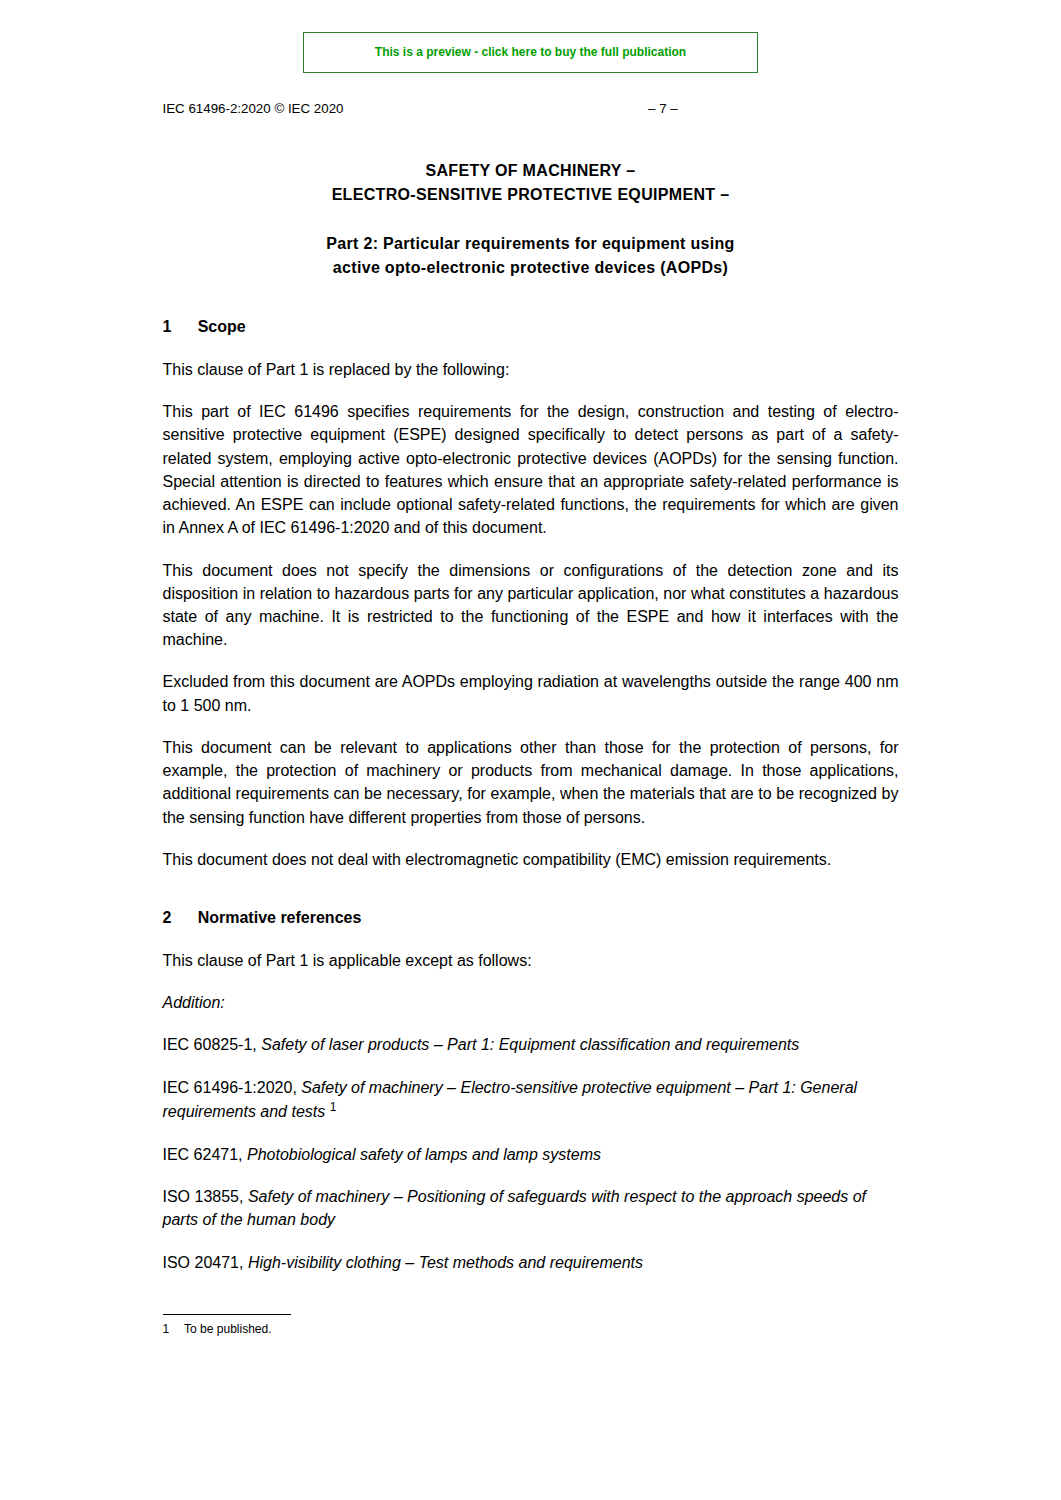This is a preview - click here to buy the full publication
IEC 61496-2:2020 © IEC 2020 – 7 –
SAFETY OF MACHINERY –
ELECTRO-SENSITIVE PROTECTIVE EQUIPMENT – Part 2: Particular requirements for equipment using
active opto-electronic protective devices (AOPDs)
1 Scope
This clause of Part 1 is replaced by the following:
This part of IEC 61496 specifies requirements for the design, construction and testing of electro-sensitive protective equipment (ESPE) designed specifically to detect persons as part of a safety-related system, employing active opto-electronic protective devices (AOPDs) for the sensing function. Special attention is directed to features which ensure that an appropriate safety-related performance is achieved. An ESPE can include optional safety-related functions, the requirements for which are given in Annex A of IEC 61496-1:2020 and of this document.
This document does not specify the dimensions or configurations of the detection zone and its disposition in relation to hazardous parts for any particular application, nor what constitutes a hazardous state of any machine. It is restricted to the functioning of the ESPE and how it interfaces with the machine.
Excluded from this document are AOPDs employing radiation at wavelengths outside the range 400 nm to 1 500 nm.
This document can be relevant to applications other than those for the protection of persons, for example, the protection of machinery or products from mechanical damage. In those applications, additional requirements can be necessary, for example, when the materials that are to be recognized by the sensing function have different properties from those of persons.
This document does not deal with electromagnetic compatibility (EMC) emission requirements.
2 Normative references
This clause of Part 1 is applicable except as follows:
Addition:
IEC 60825-1, Safety of laser products – Part 1: Equipment classification and requirements
IEC 61496-1:2020, Safety of machinery – Electro-sensitive protective equipment – Part 1: General requirements and tests 1
IEC 62471, Photobiological safety of lamps and lamp systems
ISO 13855, Safety of machinery – Positioning of safeguards with respect to the approach speeds of parts of the human body
ISO 20471, High-visibility clothing – Test methods and requirements
1 To be published.